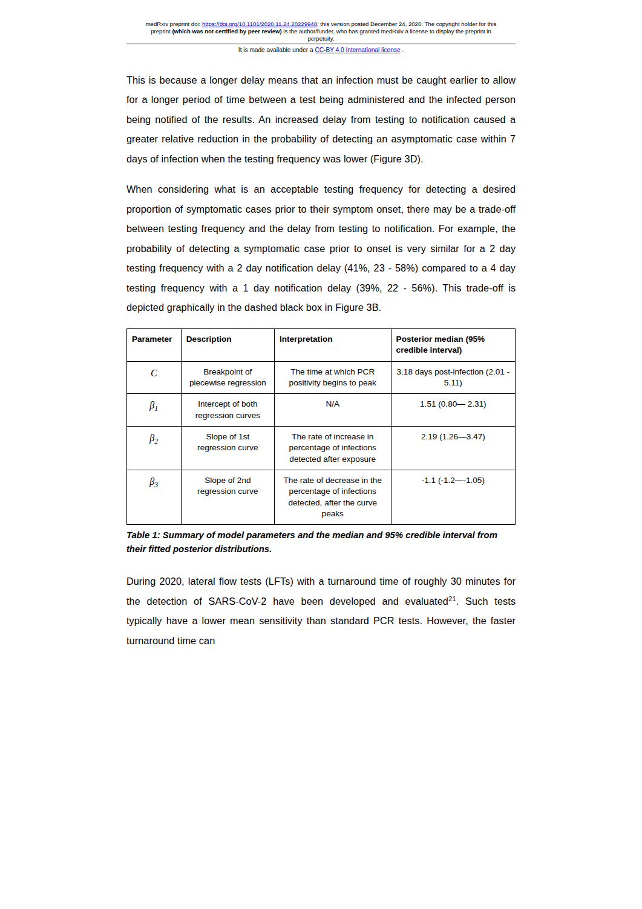medRxiv preprint doi: https://doi.org/10.1101/2020.11.24.20229948; this version posted December 24, 2020. The copyright holder for this
preprint (which was not certified by peer review) is the author/funder, who has granted medRxiv a license to display the preprint in
perpetuity.
It is made available under a CC-BY 4.0 International license .
This is because a longer delay means that an infection must be caught earlier to allow for a longer period of time between a test being administered and the infected person being notified of the results. An increased delay from testing to notification caused a greater relative reduction in the probability of detecting an asymptomatic case within 7 days of infection when the testing frequency was lower (Figure 3D).
When considering what is an acceptable testing frequency for detecting a desired proportion of symptomatic cases prior to their symptom onset, there may be a trade-off between testing frequency and the delay from testing to notification. For example, the probability of detecting a symptomatic case prior to onset is very similar for a 2 day testing frequency with a 2 day notification delay (41%, 23 - 58%) compared to a 4 day testing frequency with a 1 day notification delay (39%, 22 - 56%). This trade-off is depicted graphically in the dashed black box in Figure 3B.
| Parameter | Description | Interpretation | Posterior median (95% credible interval) |
| --- | --- | --- | --- |
| C | Breakpoint of piecewise regression | The time at which PCR positivity begins to peak | 3.18 days post-infection (2.01 - 5.11) |
| β 1 | Intercept of both regression curves | N/A | 1.51 (0.80— 2.31) |
| β 2 | Slope of 1st regression curve | The rate of increase in percentage of infections detected after exposure | 2.19 (1.26—3.47) |
| β 3 | Slope of 2nd regression curve | The rate of decrease in the percentage of infections detected, after the curve peaks | -1.1 (-1.2—-1.05) |
Table 1: Summary of model parameters and the median and 95% credible interval from their fitted posterior distributions.
During 2020, lateral flow tests (LFTs) with a turnaround time of roughly 30 minutes for the detection of SARS-CoV-2 have been developed and evaluated21. Such tests typically have a lower mean sensitivity than standard PCR tests. However, the faster turnaround time can